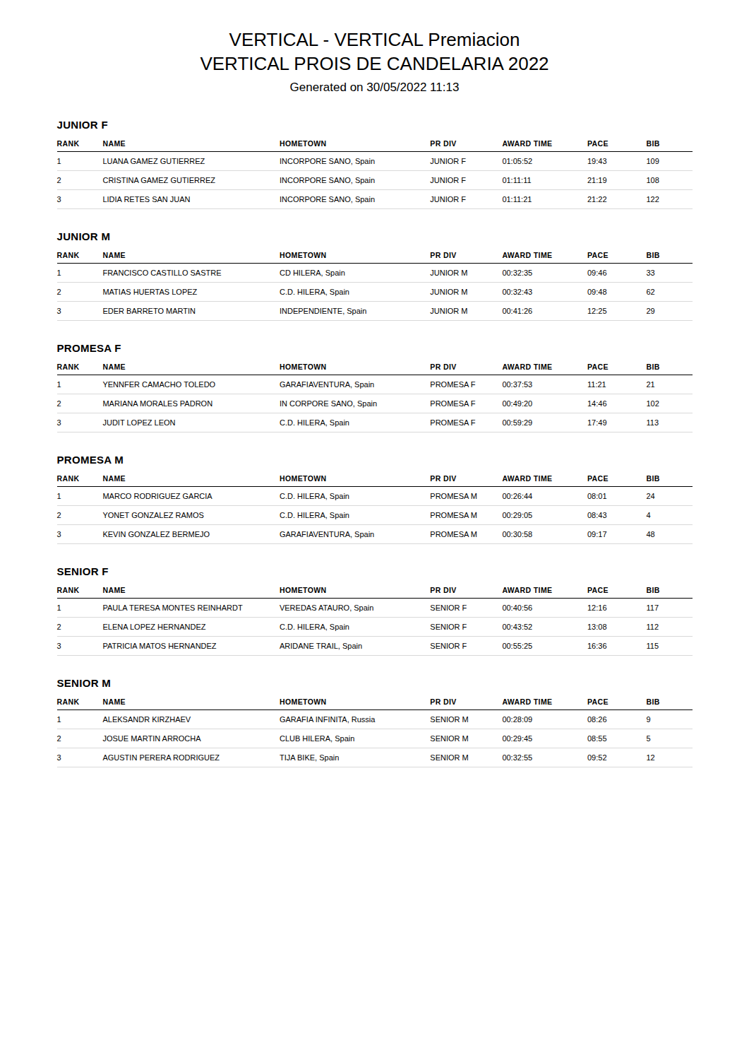VERTICAL - VERTICAL Premiacion VERTICAL PROIS DE CANDELARIA 2022
Generated on 30/05/2022 11:13
JUNIOR F
| RANK | NAME | HOMETOWN | PR DIV | AWARD TIME | PACE | BIB |
| --- | --- | --- | --- | --- | --- | --- |
| 1 | LUANA GAMEZ GUTIERREZ | INCORPORE SANO, Spain | JUNIOR F | 01:05:52 | 19:43 | 109 |
| 2 | CRISTINA GAMEZ GUTIERREZ | INCORPORE SANO, Spain | JUNIOR F | 01:11:11 | 21:19 | 108 |
| 3 | LIDIA RETES SAN JUAN | INCORPORE SANO, Spain | JUNIOR F | 01:11:21 | 21:22 | 122 |
JUNIOR M
| RANK | NAME | HOMETOWN | PR DIV | AWARD TIME | PACE | BIB |
| --- | --- | --- | --- | --- | --- | --- |
| 1 | FRANCISCO CASTILLO SASTRE | CD HILERA, Spain | JUNIOR M | 00:32:35 | 09:46 | 33 |
| 2 | MATIAS HUERTAS LOPEZ | C.D. HILERA, Spain | JUNIOR M | 00:32:43 | 09:48 | 62 |
| 3 | EDER BARRETO MARTIN | INDEPENDIENTE, Spain | JUNIOR M | 00:41:26 | 12:25 | 29 |
PROMESA F
| RANK | NAME | HOMETOWN | PR DIV | AWARD TIME | PACE | BIB |
| --- | --- | --- | --- | --- | --- | --- |
| 1 | YENNFER CAMACHO TOLEDO | GARAFIAVENTURA, Spain | PROMESA F | 00:37:53 | 11:21 | 21 |
| 2 | MARIANA MORALES PADRON | IN CORPORE SANO, Spain | PROMESA F | 00:49:20 | 14:46 | 102 |
| 3 | JUDIT LOPEZ LEON | C.D. HILERA, Spain | PROMESA F | 00:59:29 | 17:49 | 113 |
PROMESA M
| RANK | NAME | HOMETOWN | PR DIV | AWARD TIME | PACE | BIB |
| --- | --- | --- | --- | --- | --- | --- |
| 1 | MARCO RODRIGUEZ GARCIA | C.D. HILERA, Spain | PROMESA M | 00:26:44 | 08:01 | 24 |
| 2 | YONET GONZALEZ RAMOS | C.D. HILERA, Spain | PROMESA M | 00:29:05 | 08:43 | 4 |
| 3 | KEVIN GONZALEZ BERMEJO | GARAFIAVENTURA, Spain | PROMESA M | 00:30:58 | 09:17 | 48 |
SENIOR F
| RANK | NAME | HOMETOWN | PR DIV | AWARD TIME | PACE | BIB |
| --- | --- | --- | --- | --- | --- | --- |
| 1 | PAULA TERESA MONTES REINHARDT | VEREDAS ATAURO, Spain | SENIOR F | 00:40:56 | 12:16 | 117 |
| 2 | ELENA LOPEZ HERNANDEZ | C.D. HILERA, Spain | SENIOR F | 00:43:52 | 13:08 | 112 |
| 3 | PATRICIA MATOS HERNANDEZ | ARIDANE TRAIL, Spain | SENIOR F | 00:55:25 | 16:36 | 115 |
SENIOR M
| RANK | NAME | HOMETOWN | PR DIV | AWARD TIME | PACE | BIB |
| --- | --- | --- | --- | --- | --- | --- |
| 1 | ALEKSANDR KIRZHAEV | GARAFIA INFINITA, Russia | SENIOR M | 00:28:09 | 08:26 | 9 |
| 2 | JOSUE MARTIN ARROCHA | CLUB HILERA, Spain | SENIOR M | 00:29:45 | 08:55 | 5 |
| 3 | AGUSTIN PERERA RODRIGUEZ | TIJA BIKE, Spain | SENIOR M | 00:32:55 | 09:52 | 12 |